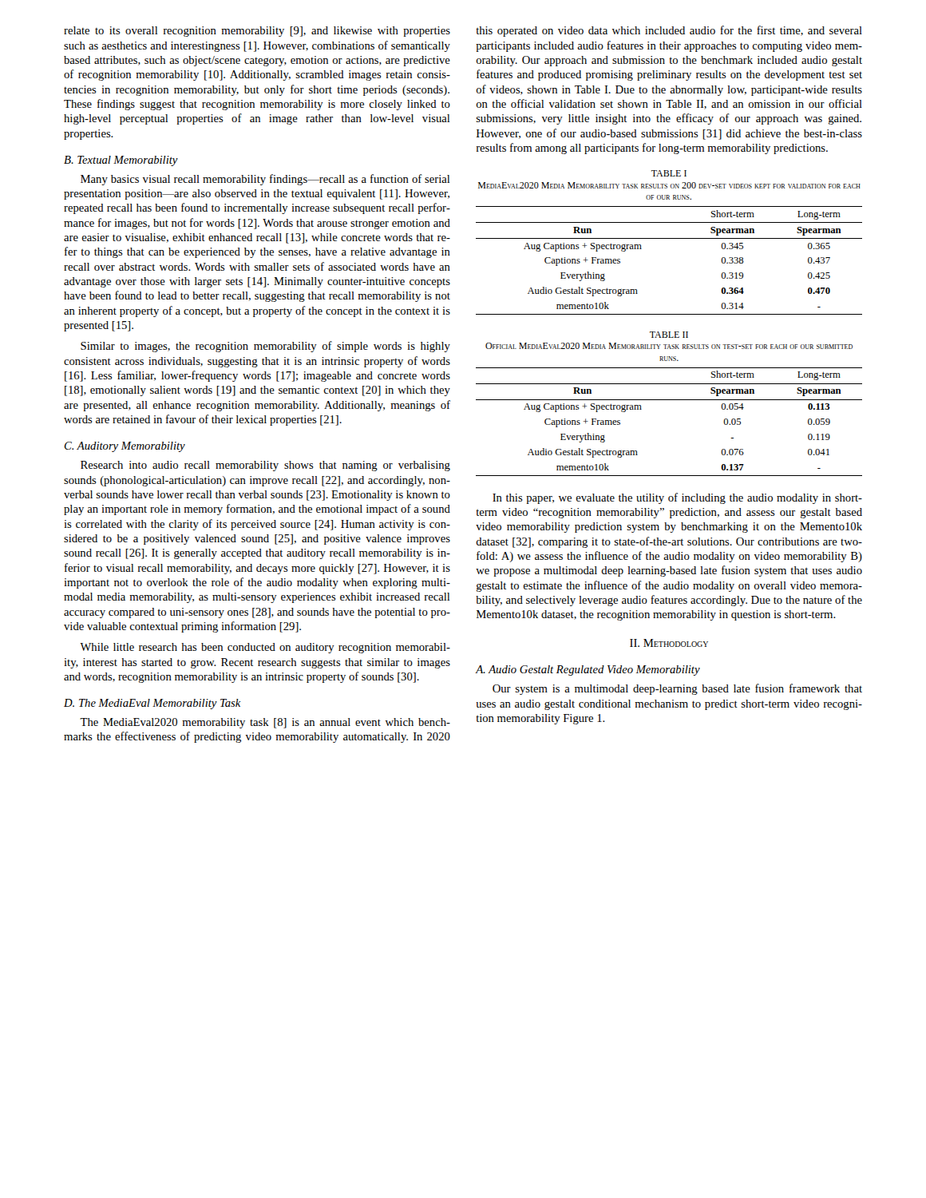relate to its overall recognition memorability [9], and likewise with properties such as aesthetics and interestingness [1]. However, combinations of semantically based attributes, such as object/scene category, emotion or actions, are predictive of recognition memorability [10]. Additionally, scrambled images retain consistencies in recognition memorability, but only for short time periods (seconds). These findings suggest that recognition memorability is more closely linked to high-level perceptual properties of an image rather than low-level visual properties.
B. Textual Memorability
Many basics visual recall memorability findings—recall as a function of serial presentation position—are also observed in the textual equivalent [11]. However, repeated recall has been found to incrementally increase subsequent recall performance for images, but not for words [12]. Words that arouse stronger emotion and are easier to visualise, exhibit enhanced recall [13], while concrete words that refer to things that can be experienced by the senses, have a relative advantage in recall over abstract words. Words with smaller sets of associated words have an advantage over those with larger sets [14]. Minimally counter-intuitive concepts have been found to lead to better recall, suggesting that recall memorability is not an inherent property of a concept, but a property of the concept in the context it is presented [15].
Similar to images, the recognition memorability of simple words is highly consistent across individuals, suggesting that it is an intrinsic property of words [16]. Less familiar, lower-frequency words [17]; imageable and concrete words [18], emotionally salient words [19] and the semantic context [20] in which they are presented, all enhance recognition memorability. Additionally, meanings of words are retained in favour of their lexical properties [21].
C. Auditory Memorability
Research into audio recall memorability shows that naming or verbalising sounds (phonological-articulation) can improve recall [22], and accordingly, non-verbal sounds have lower recall than verbal sounds [23]. Emotionality is known to play an important role in memory formation, and the emotional impact of a sound is correlated with the clarity of its perceived source [24]. Human activity is considered to be a positively valenced sound [25], and positive valence improves sound recall [26]. It is generally accepted that auditory recall memorability is inferior to visual recall memorability, and decays more quickly [27]. However, it is important not to overlook the role of the audio modality when exploring multi-modal media memorability, as multi-sensory experiences exhibit increased recall accuracy compared to uni-sensory ones [28], and sounds have the potential to provide valuable contextual priming information [29].
While little research has been conducted on auditory recognition memorability, interest has started to grow. Recent research suggests that similar to images and words, recognition memorability is an intrinsic property of sounds [30].
D. The MediaEval Memorability Task
The MediaEval2020 memorability task [8] is an annual event which benchmarks the effectiveness of predicting video memorability automatically. In 2020 this operated on video data which included audio for the first time, and several participants included audio features in their approaches to computing video memorability. Our approach and submission to the benchmark included audio gestalt features and produced promising preliminary results on the development test set of videos, shown in Table I. Due to the abnormally low, participant-wide results on the official validation set shown in Table II, and an omission in our official submissions, very little insight into the efficacy of our approach was gained. However, one of our audio-based submissions [31] did achieve the best-in-class results from among all participants for long-term memorability predictions.
TABLE I MediaEval2020 Media Memorability task results on 200 dev-set videos kept for validation for each of our runs.
| | Short-term | Long-term |
| --- | --- | --- |
| Run | Spearman | Spearman |
| Aug Captions + Spectrogram | 0.345 | 0.365 |
| Captions + Frames | 0.338 | 0.437 |
| Everything | 0.319 | 0.425 |
| Audio Gestalt Spectrogram | 0.364 | 0.470 |
| memento10k | 0.314 | - |
TABLE II Official MediaEval2020 Media Memorability task results on test-set for each of our submitted runs.
| | Short-term | Long-term |
| --- | --- | --- |
| Run | Spearman | Spearman |
| Aug Captions + Spectrogram | 0.054 | 0.113 |
| Captions + Frames | 0.05 | 0.059 |
| Everything | - | 0.119 |
| Audio Gestalt Spectrogram | 0.076 | 0.041 |
| memento10k | 0.137 | - |
In this paper, we evaluate the utility of including the audio modality in short-term video “recognition memorability” prediction, and assess our gestalt based video memorability prediction system by benchmarking it on the Memento10k dataset [32], comparing it to state-of-the-art solutions. Our contributions are two-fold: A) we assess the influence of the audio modality on video memorability B) we propose a multimodal deep learning-based late fusion system that uses audio gestalt to estimate the influence of the audio modality on overall video memorability, and selectively leverage audio features accordingly. Due to the nature of the Memento10k dataset, the recognition memorability in question is short-term.
II. Methodology
A. Audio Gestalt Regulated Video Memorability
Our system is a multimodal deep-learning based late fusion framework that uses an audio gestalt conditional mechanism to predict short-term video recognition memorability Figure 1.